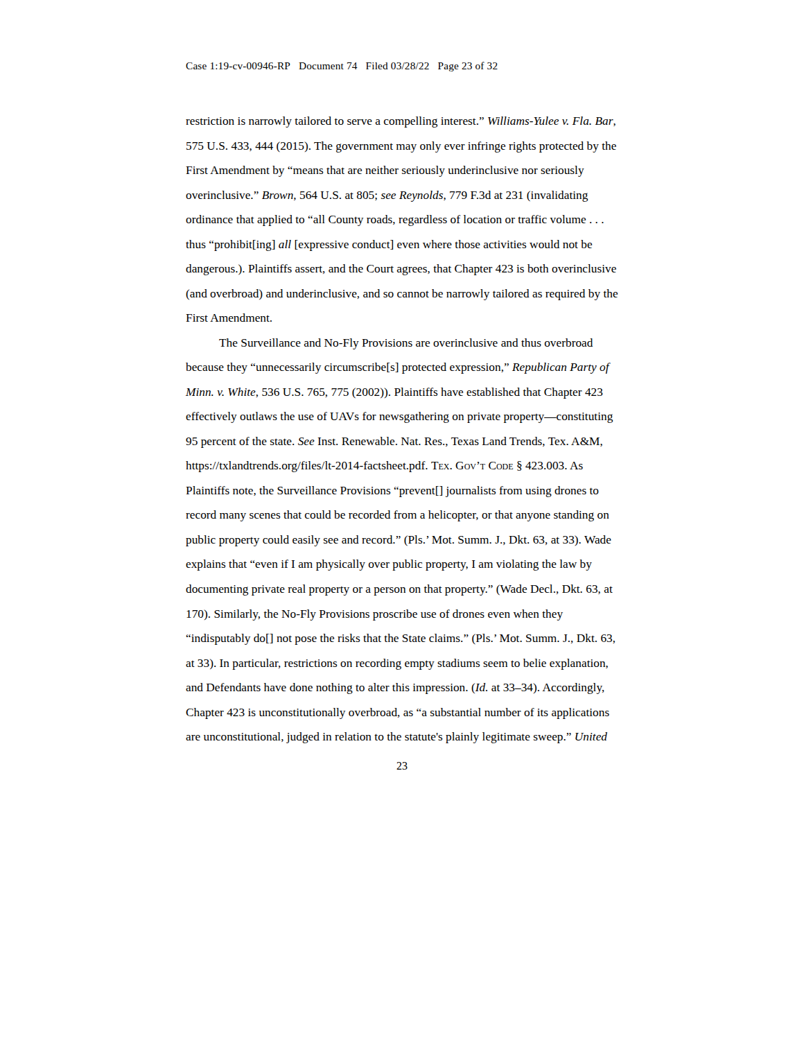Case 1:19-cv-00946-RP Document 74 Filed 03/28/22 Page 23 of 32
restriction is narrowly tailored to serve a compelling interest.” Williams-Yulee v. Fla. Bar, 575 U.S. 433, 444 (2015). The government may only ever infringe rights protected by the First Amendment by “means that are neither seriously underinclusive nor seriously overinclusive.” Brown, 564 U.S. at 805; see Reynolds, 779 F.3d at 231 (invalidating ordinance that applied to “all County roads, regardless of location or traffic volume . . . thus “prohibit[ing] all [expressive conduct] even where those activities would not be dangerous.). Plaintiffs assert, and the Court agrees, that Chapter 423 is both overinclusive (and overbroad) and underinclusive, and so cannot be narrowly tailored as required by the First Amendment.
The Surveillance and No-Fly Provisions are overinclusive and thus overbroad because they “unnecessarily circumscribe[s] protected expression,” Republican Party of Minn. v. White, 536 U.S. 765, 775 (2002)). Plaintiffs have established that Chapter 423 effectively outlaws the use of UAVs for newsgathering on private property—constituting 95 percent of the state. See Inst. Renewable. Nat. Res., Texas Land Trends, Tex. A&M, https://txlandtrends.org/files/lt-2014-factsheet.pdf. Tex. Gov’t Code § 423.003. As Plaintiffs note, the Surveillance Provisions “prevent[] journalists from using drones to record many scenes that could be recorded from a helicopter, or that anyone standing on public property could easily see and record.” (Pls.’ Mot. Summ. J., Dkt. 63, at 33). Wade explains that “even if I am physically over public property, I am violating the law by documenting private real property or a person on that property.” (Wade Decl., Dkt. 63, at 170). Similarly, the No-Fly Provisions proscribe use of drones even when they “indisputably do[] not pose the risks that the State claims.” (Pls.’ Mot. Summ. J., Dkt. 63, at 33). In particular, restrictions on recording empty stadiums seem to belie explanation, and Defendants have done nothing to alter this impression. (Id. at 33–34). Accordingly, Chapter 423 is unconstitutionally overbroad, as “a substantial number of its applications are unconstitutional, judged in relation to the statute's plainly legitimate sweep.” United
23